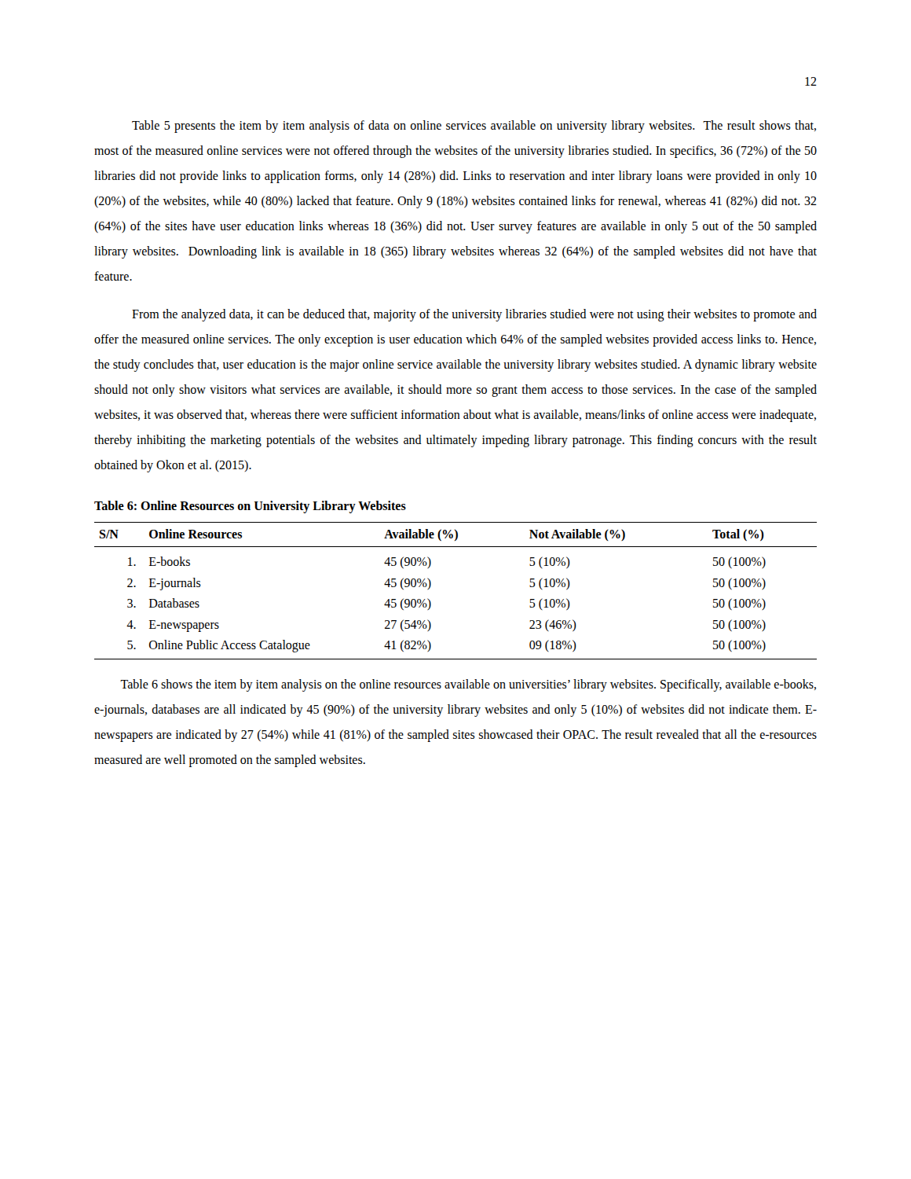12
Table 5 presents the item by item analysis of data on online services available on university library websites. The result shows that, most of the measured online services were not offered through the websites of the university libraries studied. In specifics, 36 (72%) of the 50 libraries did not provide links to application forms, only 14 (28%) did. Links to reservation and inter library loans were provided in only 10 (20%) of the websites, while 40 (80%) lacked that feature. Only 9 (18%) websites contained links for renewal, whereas 41 (82%) did not. 32 (64%) of the sites have user education links whereas 18 (36%) did not. User survey features are available in only 5 out of the 50 sampled library websites. Downloading link is available in 18 (365) library websites whereas 32 (64%) of the sampled websites did not have that feature.
From the analyzed data, it can be deduced that, majority of the university libraries studied were not using their websites to promote and offer the measured online services. The only exception is user education which 64% of the sampled websites provided access links to. Hence, the study concludes that, user education is the major online service available the university library websites studied. A dynamic library website should not only show visitors what services are available, it should more so grant them access to those services. In the case of the sampled websites, it was observed that, whereas there were sufficient information about what is available, means/links of online access were inadequate, thereby inhibiting the marketing potentials of the websites and ultimately impeding library patronage. This finding concurs with the result obtained by Okon et al. (2015).
Table 6: Online Resources on University Library Websites
| S/N | Online Resources | Available (%) | Not Available (%) | Total (%) |
| --- | --- | --- | --- | --- |
| 1. | E-books | 45 (90%) | 5 (10%) | 50 (100%) |
| 2. | E-journals | 45 (90%) | 5 (10%) | 50 (100%) |
| 3. | Databases | 45 (90%) | 5 (10%) | 50 (100%) |
| 4. | E-newspapers | 27 (54%) | 23 (46%) | 50 (100%) |
| 5. | Online Public Access Catalogue | 41 (82%) | 09 (18%) | 50 (100%) |
Table 6 shows the item by item analysis on the online resources available on universities’ library websites. Specifically, available e-books, e-journals, databases are all indicated by 45 (90%) of the university library websites and only 5 (10%) of websites did not indicate them. E-newspapers are indicated by 27 (54%) while 41 (81%) of the sampled sites showcased their OPAC. The result revealed that all the e-resources measured are well promoted on the sampled websites.